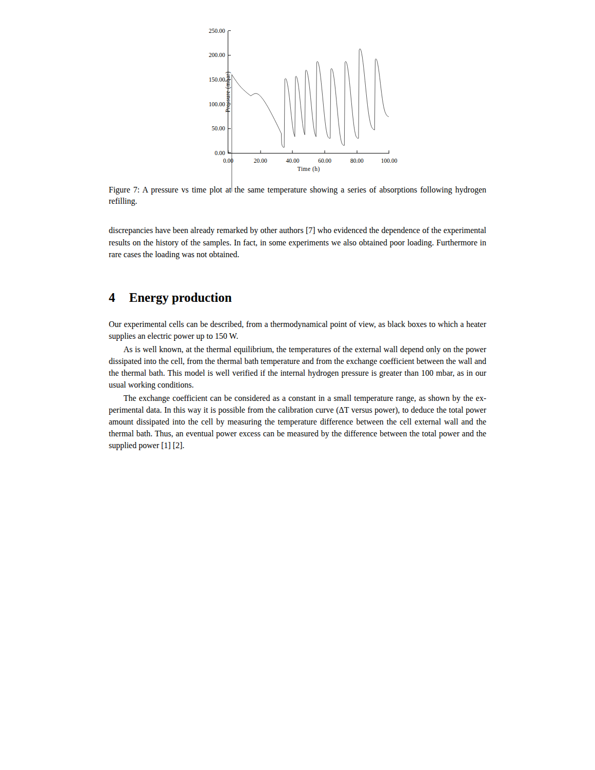Pressure (mbar) Time (h) 0.00 50.00 100.00 150.00 200.00 250.00 0.00 20.00 40.00 60.00 80.00 100.00
Figure 7: A pressure vs time plot at the same temperature showing a series of absorptions following hydrogen refilling.
discrepancies have been already remarked by other authors [7] who evidenced the dependence of the experimental results on the history of the samples. In fact, in some experiments we also obtained poor loading. Furthermore in rare cases the loading was not obtained.
4 Energy production
Our experimental cells can be described, from a thermodynamical point of view, as black boxes to which a heater supplies an electric power up to 150 W.
As is well known, at the thermal equilibrium, the temperatures of the external wall depend only on the power dissipated into the cell, from the thermal bath temperature and from the exchange coefficient between the wall and the thermal bath. This model is well verified if the internal hydrogen pressure is greater than 100 mbar, as in our usual working conditions.
The exchange coefficient can be considered as a constant in a small temperature range, as shown by the experimental data. In this way it is possible from the calibration curve (ΔT versus power), to deduce the total power amount dissipated into the cell by measuring the temperature difference between the cell external wall and the thermal bath. Thus, an eventual power excess can be measured by the difference between the total power and the supplied power [1] [2].